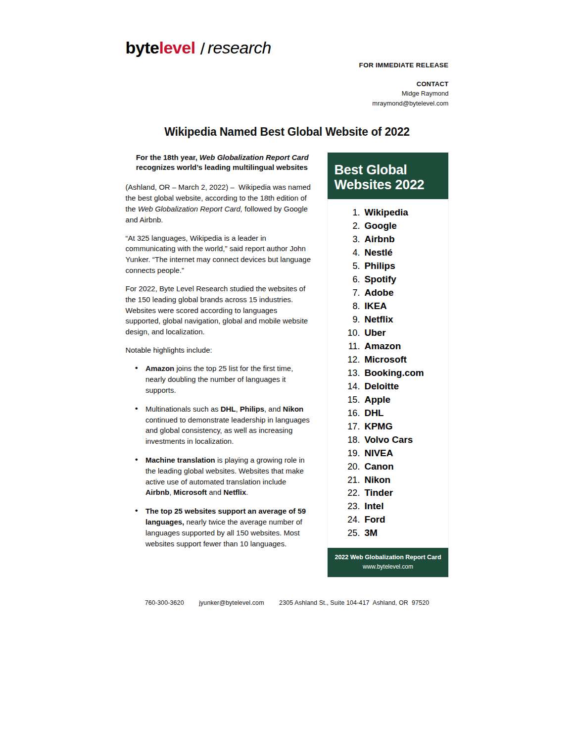byte level/research
FOR IMMEDIATE RELEASE
CONTACT
Midge Raymond
mraymond@bytelevel.com
Wikipedia Named Best Global Website of 2022
For the 18th year, Web Globalization Report Card recognizes world’s leading multilingual websites
(Ashland, OR – March 2, 2022) – Wikipedia was named the best global website, according to the 18th edition of the Web Globalization Report Card, followed by Google and Airbnb.
“At 325 languages, Wikipedia is a leader in communicating with the world,” said report author John Yunker. “The internet may connect devices but language connects people.”
For 2022, Byte Level Research studied the websites of the 150 leading global brands across 15 industries. Websites were scored according to languages supported, global navigation, global and mobile website design, and localization.
Notable highlights include:
Amazon joins the top 25 list for the first time, nearly doubling the number of languages it supports.
Multinationals such as DHL, Philips, and Nikon continued to demonstrate leadership in languages and global consistency, as well as increasing investments in localization.
Machine translation is playing a growing role in the leading global websites. Websites that make active use of automated translation include Airbnb, Microsoft and Netflix.
The top 25 websites support an average of 59 languages, nearly twice the average number of languages supported by all 150 websites. Most websites support fewer than 10 languages.
Best Global
Websites 2022
Wikipedia
Google
Airbnb
Nestlé
Philips
Spotify
Adobe
IKEA
Netflix
Uber
Amazon
Microsoft
Booking.com
Deloitte
Apple
DHL
KPMG
Volvo Cars
NIVEA
Canon
Nikon
Tinder
Intel
Ford
3M
2022 Web Globalization Report Card
www.bytelevel.com
760-300-3620 jyunker@bytelevel.com 2305 Ashland St., Suite 104-417 Ashland, OR 97520